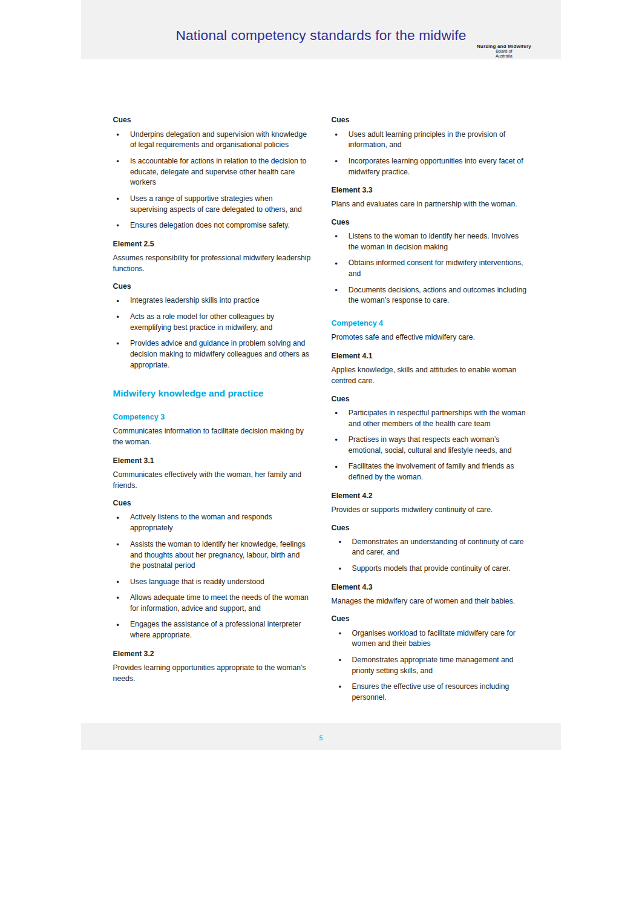National competency standards for the midwife
Nursing and Midwifery
Board of
Australia
Cues
Underpins delegation and supervision with knowledge of legal requirements and organisational policies
Is accountable for actions in relation to the decision to educate, delegate and supervise other health care workers
Uses a range of supportive strategies when supervising aspects of care delegated to others, and
Ensures delegation does not compromise safety.
Element 2.5
Assumes responsibility for professional midwifery leadership functions.
Cues
Integrates leadership skills into practice
Acts as a role model for other colleagues by exemplifying best practice in midwifery, and
Provides advice and guidance in problem solving and decision making to midwifery colleagues and others as appropriate.
Midwifery knowledge and practice
Competency 3
Communicates information to facilitate decision making by the woman.
Element 3.1
Communicates effectively with the woman, her family and friends.
Cues
Actively listens to the woman and responds appropriately
Assists the woman to identify her knowledge, feelings and thoughts about her pregnancy, labour, birth and the postnatal period
Uses language that is readily understood
Allows adequate time to meet the needs of the woman for information, advice and support, and
Engages the assistance of a professional interpreter where appropriate.
Element 3.2
Provides learning opportunities appropriate to the woman’s needs.
Cues
Uses adult learning principles in the provision of information, and
Incorporates learning opportunities into every facet of midwifery practice.
Element 3.3
Plans and evaluates care in partnership with the woman.
Cues
Listens to the woman to identify her needs. Involves the woman in decision making
Obtains informed consent for midwifery interventions, and
Documents decisions, actions and outcomes including the woman’s response to care.
Competency 4
Promotes safe and effective midwifery care.
Element 4.1
Applies knowledge, skills and attitudes to enable woman centred care.
Cues
Participates in respectful partnerships with the woman and other members of the health care team
Practises in ways that respects each woman’s emotional, social, cultural and lifestyle needs, and
Facilitates the involvement of family and friends as defined by the woman.
Element 4.2
Provides or supports midwifery continuity of care.
Cues
Demonstrates an understanding of continuity of care and carer, and
Supports models that provide continuity of carer.
Element 4.3
Manages the midwifery care of women and their babies.
Cues
Organises workload to facilitate midwifery care for women and their babies
Demonstrates appropriate time management and priority setting skills, and
Ensures the effective use of resources including personnel.
5